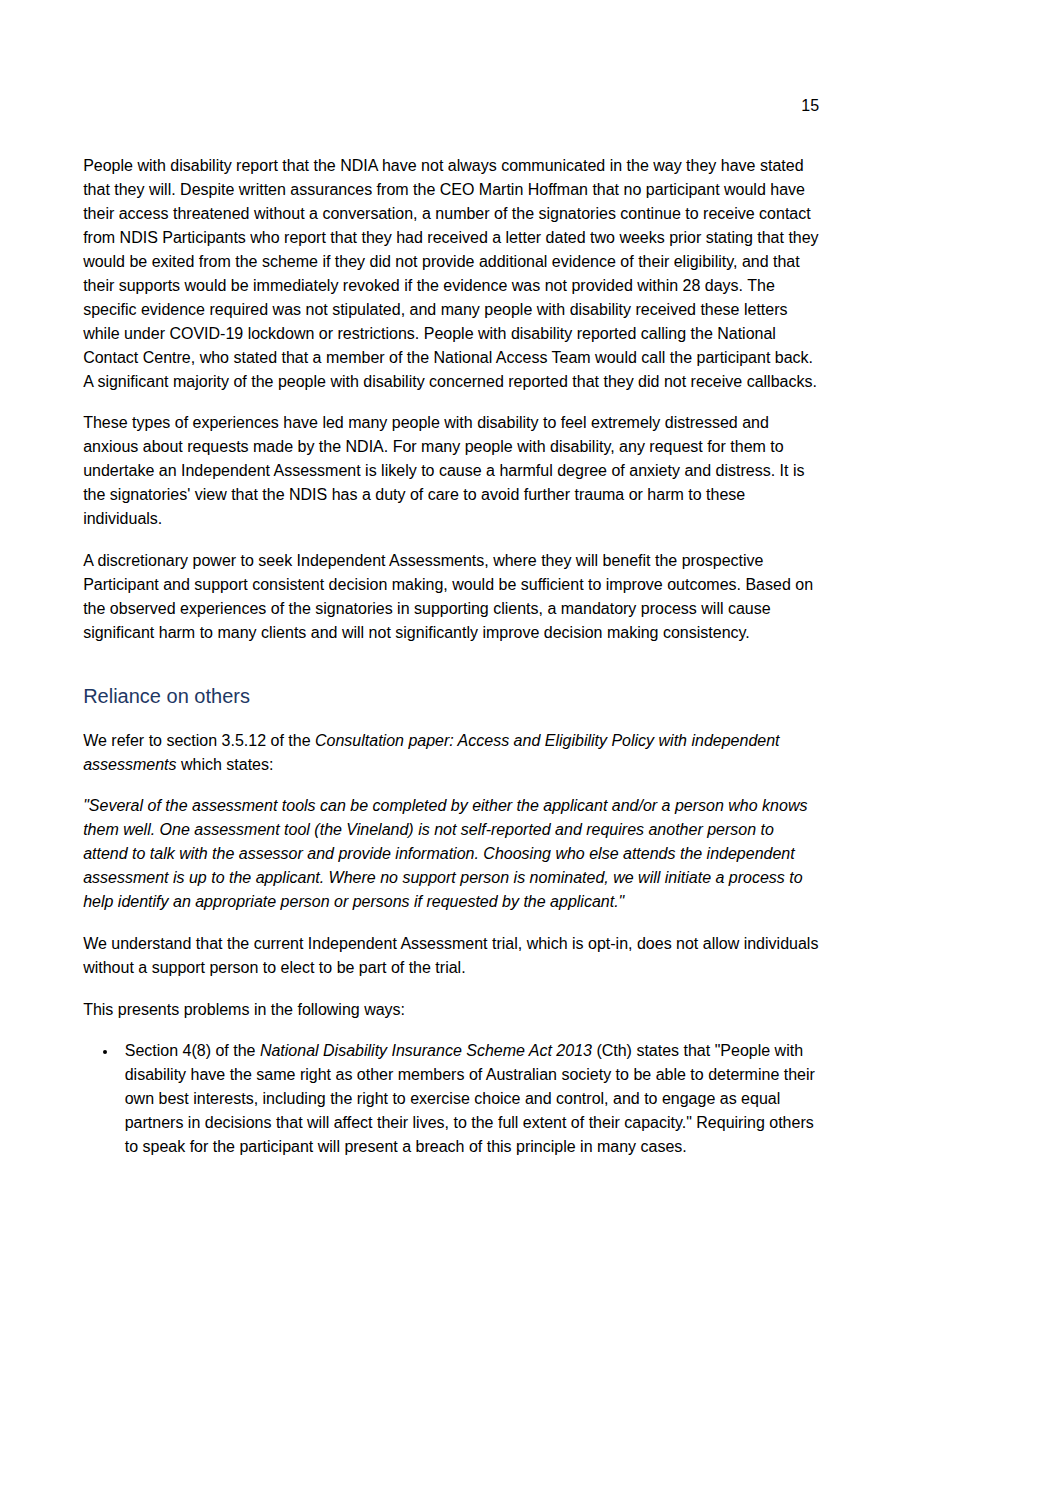15
People with disability report that the NDIA have not always communicated in the way they have stated that they will. Despite written assurances from the CEO Martin Hoffman that no participant would have their access threatened without a conversation, a number of the signatories continue to receive contact from NDIS Participants who report that they had received a letter dated two weeks prior stating that they would be exited from the scheme if they did not provide additional evidence of their eligibility, and that their supports would be immediately revoked if the evidence was not provided within 28 days. The specific evidence required was not stipulated, and many people with disability received these letters while under COVID-19 lockdown or restrictions. People with disability reported calling the National Contact Centre, who stated that a member of the National Access Team would call the participant back. A significant majority of the people with disability concerned reported that they did not receive callbacks.
These types of experiences have led many people with disability to feel extremely distressed and anxious about requests made by the NDIA. For many people with disability, any request for them to undertake an Independent Assessment is likely to cause a harmful degree of anxiety and distress. It is the signatories' view that the NDIS has a duty of care to avoid further trauma or harm to these individuals.
A discretionary power to seek Independent Assessments, where they will benefit the prospective Participant and support consistent decision making, would be sufficient to improve outcomes. Based on the observed experiences of the signatories in supporting clients, a mandatory process will cause significant harm to many clients and will not significantly improve decision making consistency.
Reliance on others
We refer to section 3.5.12 of the Consultation paper: Access and Eligibility Policy with independent assessments which states:
"Several of the assessment tools can be completed by either the applicant and/or a person who knows them well. One assessment tool (the Vineland) is not self-reported and requires another person to attend to talk with the assessor and provide information. Choosing who else attends the independent assessment is up to the applicant. Where no support person is nominated, we will initiate a process to help identify an appropriate person or persons if requested by the applicant."
We understand that the current Independent Assessment trial, which is opt-in, does not allow individuals without a support person to elect to be part of the trial.
This presents problems in the following ways:
Section 4(8) of the National Disability Insurance Scheme Act 2013 (Cth) states that "People with disability have the same right as other members of Australian society to be able to determine their own best interests, including the right to exercise choice and control, and to engage as equal partners in decisions that will affect their lives, to the full extent of their capacity." Requiring others to speak for the participant will present a breach of this principle in many cases.